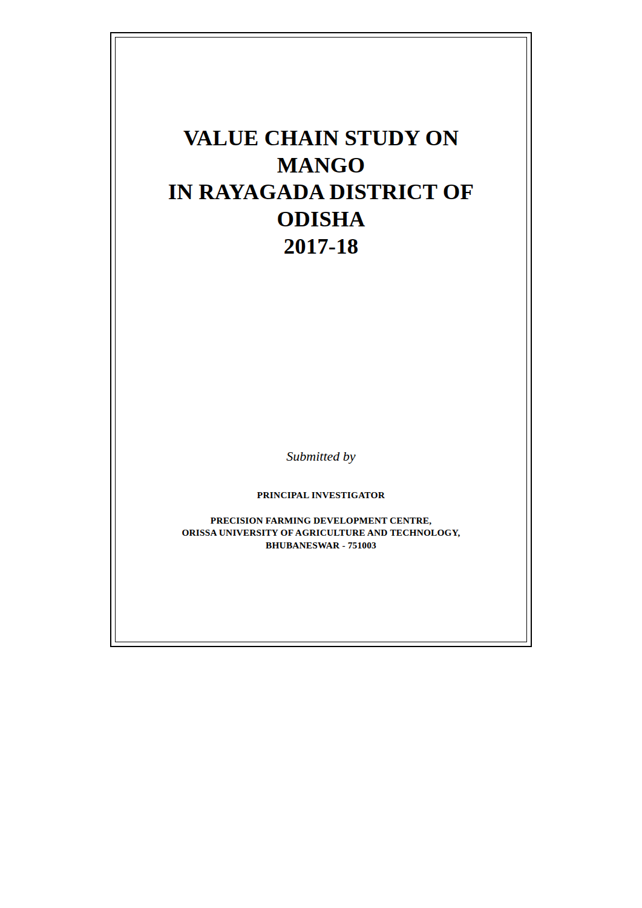VALUE CHAIN STUDY ON MANGO
IN RAYAGADA DISTRICT OF ODISHA
2017-18
Submitted by
PRINCIPAL INVESTIGATOR
PRECISION FARMING DEVELOPMENT CENTRE,
ORISSA UNIVERSITY OF AGRICULTURE AND TECHNOLOGY,
BHUBANESWAR - 751003